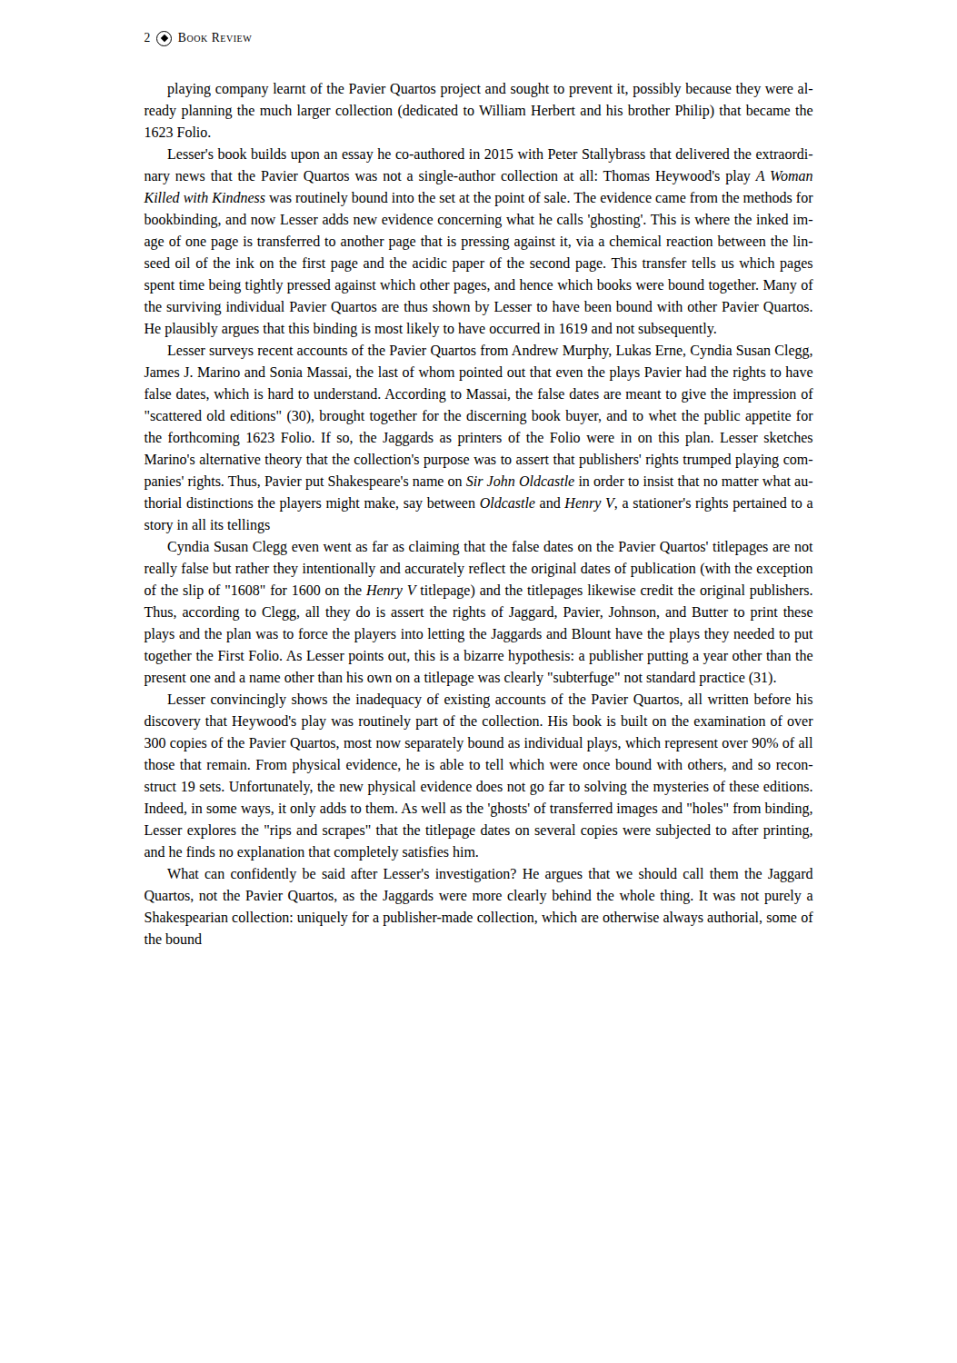2 Book Review
playing company learnt of the Pavier Quartos project and sought to prevent it, possibly because they were already planning the much larger collection (dedicated to William Herbert and his brother Philip) that became the 1623 Folio.
Lesser's book builds upon an essay he co-authored in 2015 with Peter Stallybrass that delivered the extraordinary news that the Pavier Quartos was not a single-author collection at all: Thomas Heywood's play A Woman Killed with Kindness was routinely bound into the set at the point of sale. The evidence came from the methods for bookbinding, and now Lesser adds new evidence concerning what he calls 'ghosting'. This is where the inked image of one page is transferred to another page that is pressing against it, via a chemical reaction between the linseed oil of the ink on the first page and the acidic paper of the second page. This transfer tells us which pages spent time being tightly pressed against which other pages, and hence which books were bound together. Many of the surviving individual Pavier Quartos are thus shown by Lesser to have been bound with other Pavier Quartos. He plausibly argues that this binding is most likely to have occurred in 1619 and not subsequently.
Lesser surveys recent accounts of the Pavier Quartos from Andrew Murphy, Lukas Erne, Cyndia Susan Clegg, James J. Marino and Sonia Massai, the last of whom pointed out that even the plays Pavier had the rights to have false dates, which is hard to understand. According to Massai, the false dates are meant to give the impression of "scattered old editions" (30), brought together for the discerning book buyer, and to whet the public appetite for the forthcoming 1623 Folio. If so, the Jaggards as printers of the Folio were in on this plan. Lesser sketches Marino's alternative theory that the collection's purpose was to assert that publishers' rights trumped playing companies' rights. Thus, Pavier put Shakespeare's name on Sir John Oldcastle in order to insist that no matter what authorial distinctions the players might make, say between Oldcastle and Henry V, a stationer's rights pertained to a story in all its tellings
Cyndia Susan Clegg even went as far as claiming that the false dates on the Pavier Quartos' titlepages are not really false but rather they intentionally and accurately reflect the original dates of publication (with the exception of the slip of "1608" for 1600 on the Henry V titlepage) and the titlepages likewise credit the original publishers. Thus, according to Clegg, all they do is assert the rights of Jaggard, Pavier, Johnson, and Butter to print these plays and the plan was to force the players into letting the Jaggards and Blount have the plays they needed to put together the First Folio. As Lesser points out, this is a bizarre hypothesis: a publisher putting a year other than the present one and a name other than his own on a titlepage was clearly "subterfuge" not standard practice (31).
Lesser convincingly shows the inadequacy of existing accounts of the Pavier Quartos, all written before his discovery that Heywood's play was routinely part of the collection. His book is built on the examination of over 300 copies of the Pavier Quartos, most now separately bound as individual plays, which represent over 90% of all those that remain. From physical evidence, he is able to tell which were once bound with others, and so reconstruct 19 sets. Unfortunately, the new physical evidence does not go far to solving the mysteries of these editions. Indeed, in some ways, it only adds to them. As well as the 'ghosts' of transferred images and "holes" from binding, Lesser explores the "rips and scrapes" that the titlepage dates on several copies were subjected to after printing, and he finds no explanation that completely satisfies him.
What can confidently be said after Lesser's investigation? He argues that we should call them the Jaggard Quartos, not the Pavier Quartos, as the Jaggards were more clearly behind the whole thing. It was not purely a Shakespearian collection: uniquely for a publisher-made collection, which are otherwise always authorial, some of the bound